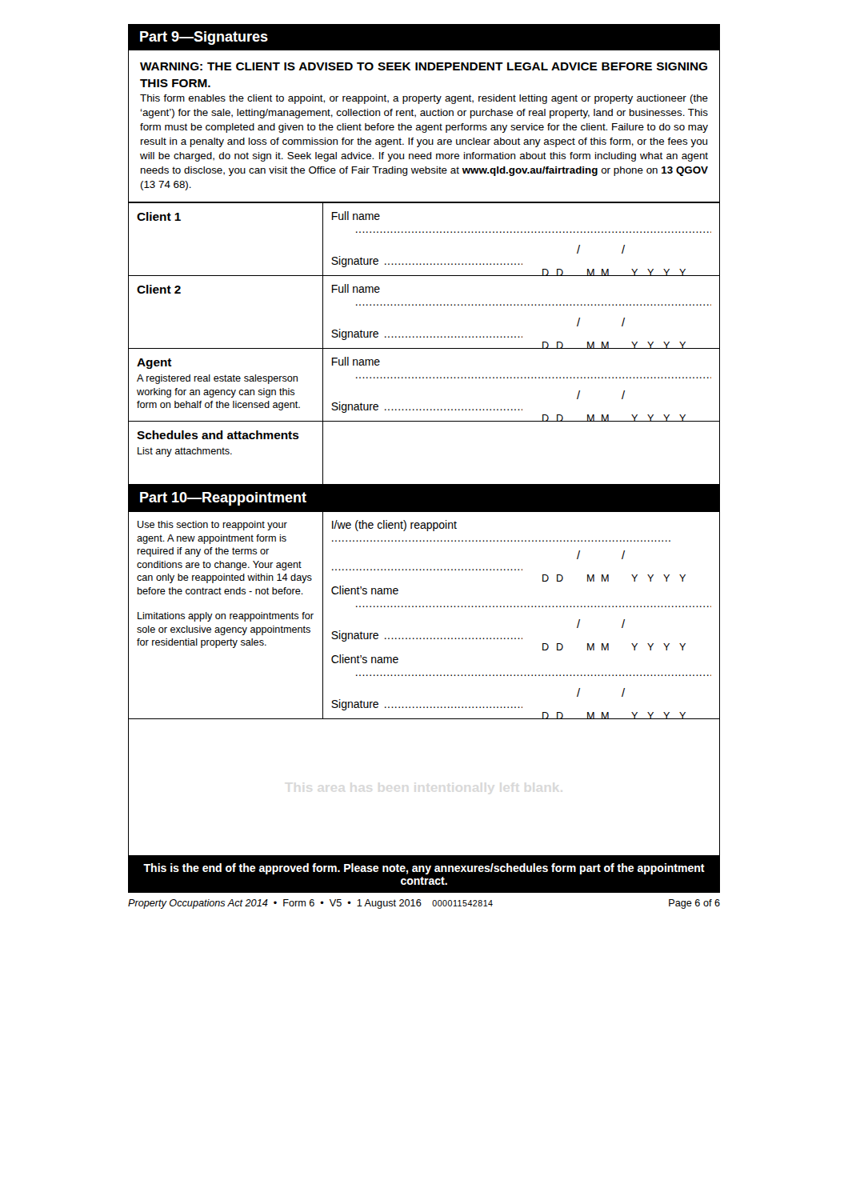Part 9—Signatures
WARNING: THE CLIENT IS ADVISED TO SEEK INDEPENDENT LEGAL ADVICE BEFORE SIGNING THIS FORM.
This form enables the client to appoint, or reappoint, a property agent, resident letting agent or property auctioneer (the ‘agent’) for the sale, letting/management, collection of rent, auction or purchase of real property, land or businesses. This form must be completed and given to the client before the agent performs any service for the client. Failure to do so may result in a penalty and loss of commission for the agent. If you are unclear about any aspect of this form, or the fees you will be charged, do not sign it. Seek legal advice. If you need more information about this form including what an agent needs to disclose, you can visit the Office of Fair Trading website at www.qld.gov.au/fairtrading or phone on 13 QGOV (13 74 68).
| Client 1 | Full name ..................................................................................................................... Signature ..................................................................... / / D D M M Y Y Y Y |
| Client 2 | Full name ..................................................................................................................... Signature ..................................................................... / / D D M M Y Y Y Y |
| Agent A registered real estate salesperson working for an agency can sign this form on behalf of the licensed agent. | Full name ..................................................................................................................... Signature ..................................................................... / / D D M M Y Y Y Y |
| Schedules and attachments List any attachments. | |
Part 10—Reappointment
| Use this section to reappoint your agent. A new appointment form is required if any of the terms or conditions are to change. Your agent can only be reappointed within 14 days before the contract ends - not before. Limitations apply on reappointments for sole or exclusive agency appointments for residential property sales. | I/we (the client) reappoint ................................................................................................. ................................................................. (the agent) to / / D D M M Y Y Y Y Client’s name ..................................................................................................................... Signature ..................................................................... / / D D M M Y Y Y Y Client’s name ..................................................................................................................... Signature ..................................................................... / / D D M M Y Y Y Y |
This area has been intentionally left blank.
This is the end of the approved form. Please note, any annexures/schedules form part of the appointment contract.
Property Occupations Act 2014 • Form 6 • V5 • 1 August 2016 000011542814
Page 6 of 6